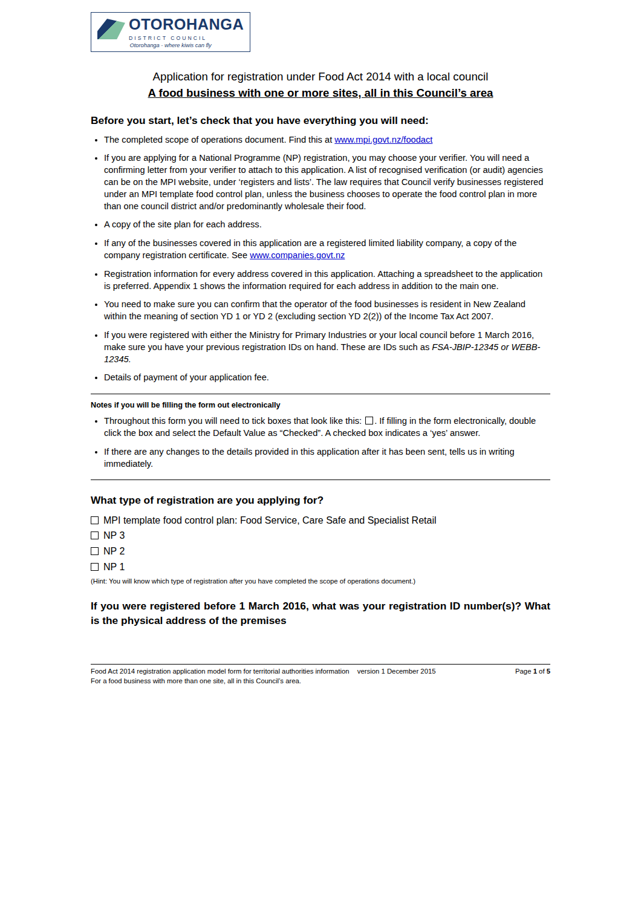OTOROHANGA
DISTRICT COUNCIL
Otorohanga - where kiwis can fly
Application for registration under Food Act 2014 with a local council A food business with one or more sites, all in this Council’s area
Before you start, let’s check that you have everything you will need:
The completed scope of operations document. Find this at www.mpi.govt.nz/foodact
If you are applying for a National Programme (NP) registration, you may choose your verifier. You will need a confirming letter from your verifier to attach to this application. A list of recognised verification (or audit) agencies can be on the MPI website, under ‘registers and lists’. The law requires that Council verify businesses registered under an MPI template food control plan, unless the business chooses to operate the food control plan in more than one council district and/or predominantly wholesale their food.
A copy of the site plan for each address.
If any of the businesses covered in this application are a registered limited liability company, a copy of the company registration certificate. See www.companies.govt.nz
Registration information for every address covered in this application. Attaching a spreadsheet to the application is preferred. Appendix 1 shows the information required for each address in addition to the main one.
You need to make sure you can confirm that the operator of the food businesses is resident in New Zealand within the meaning of section YD 1 or YD 2 (excluding section YD 2(2)) of the Income Tax Act 2007.
If you were registered with either the Ministry for Primary Industries or your local council before 1 March 2016, make sure you have your previous registration IDs on hand. These are IDs such as FSA-JBIP-12345 or WEBB-12345.
Details of payment of your application fee.
Notes if you will be filling the form out electronically
Throughout this form you will need to tick boxes that look like this: . If filling in the form electronically, double click the box and select the Default Value as “Checked”. A checked box indicates a ‘yes’ answer.
If there are any changes to the details provided in this application after it has been sent, tells us in writing immediately.
What type of registration are you applying for?
MPI template food control plan: Food Service, Care Safe and Specialist Retail
NP 3
NP 2
NP 1
(Hint: You will know which type of registration after you have completed the scope of operations document.)
If you were registered before 1 March 2016, what was your registration ID number(s)? What is the physical address of the premises
| Food Act 2014 registration application model form for territorial authorities information | version 1 December 2015 | Page 1 of 5 |
| For a food business with more than one site, all in this Council’s area. |